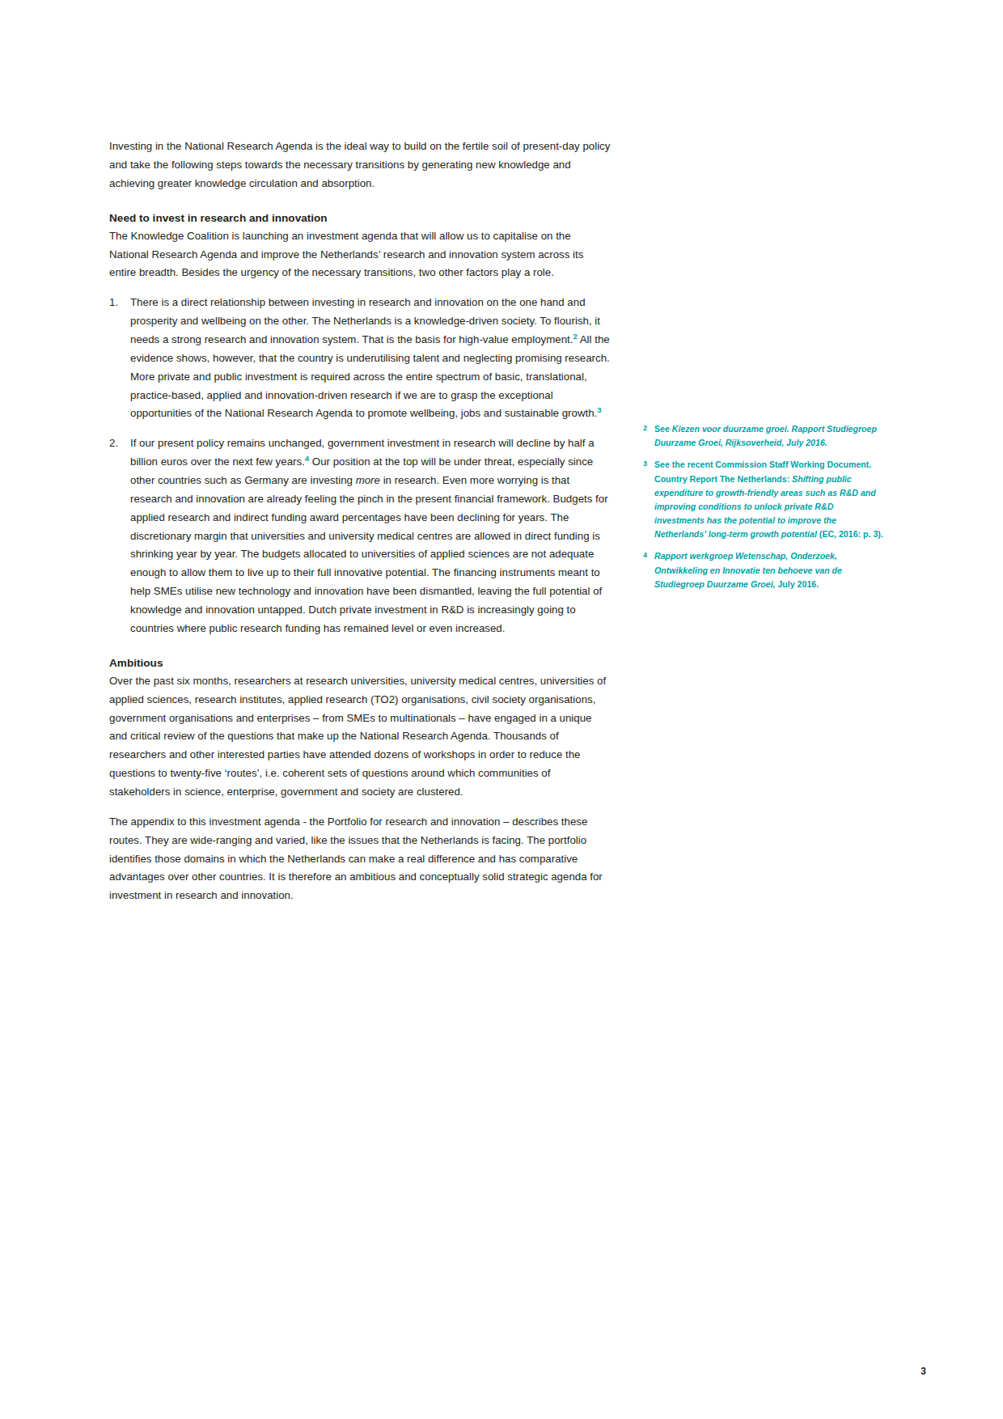Investing in the National Research Agenda is the ideal way to build on the fertile soil of present-day policy and take the following steps towards the necessary transitions by generating new knowledge and achieving greater knowledge circulation and absorption.
Need to invest in research and innovation
The Knowledge Coalition is launching an investment agenda that will allow us to capitalise on the National Research Agenda and improve the Netherlands’ research and innovation system across its entire breadth. Besides the urgency of the necessary transitions, two other factors play a role.
1. There is a direct relationship between investing in research and innovation on the one hand and prosperity and wellbeing on the other. The Netherlands is a knowledge-driven society. To flourish, it needs a strong research and innovation system. That is the basis for high-value employment.2 All the evidence shows, however, that the country is underutilising talent and neglecting promising research. More private and public investment is required across the entire spectrum of basic, translational, practice-based, applied and innovation-driven research if we are to grasp the exceptional opportunities of the National Research Agenda to promote wellbeing, jobs and sustainable growth.3
2. If our present policy remains unchanged, government investment in research will decline by half a billion euros over the next few years.4 Our position at the top will be under threat, especially since other countries such as Germany are investing more in research. Even more worrying is that research and innovation are already feeling the pinch in the present financial framework. Budgets for applied research and indirect funding award percentages have been declining for years. The discretionary margin that universities and university medical centres are allowed in direct funding is shrinking year by year. The budgets allocated to universities of applied sciences are not adequate enough to allow them to live up to their full innovative potential. The financing instruments meant to help SMEs utilise new technology and innovation have been dismantled, leaving the full potential of knowledge and innovation untapped. Dutch private investment in R&D is increasingly going to countries where public research funding has remained level or even increased.
Ambitious
Over the past six months, researchers at research universities, university medical centres, universities of applied sciences, research institutes, applied research (TO2) organisations, civil society organisations, government organisations and enterprises – from SMEs to multinationals – have engaged in a unique and critical review of the questions that make up the National Research Agenda. Thousands of researchers and other interested parties have attended dozens of workshops in order to reduce the questions to twenty-five ‘routes’, i.e. coherent sets of questions around which communities of stakeholders in science, enterprise, government and society are clustered.
The appendix to this investment agenda - the Portfolio for research and innovation – describes these routes. They are wide-ranging and varied, like the issues that the Netherlands is facing. The portfolio identifies those domains in which the Netherlands can make a real difference and has comparative advantages over other countries. It is therefore an ambitious and conceptually solid strategic agenda for investment in research and innovation.
2 See Kiezen voor duurzame groei. Rapport Studiegroep Duurzame Groei, Rijksoverheid, July 2016.
3 See the recent Commission Staff Working Document. Country Report The Netherlands: Shifting public expenditure to growth-friendly areas such as R&D and improving conditions to unlock private R&D investments has the potential to improve the Netherlands’ long-term growth potential (EC, 2016: p. 3).
4 Rapport werkgroep Wetenschap, Onderzoek, Ontwikkeling en Innovatie ten behoeve van de Studiegroep Duurzame Groei, July 2016.
3